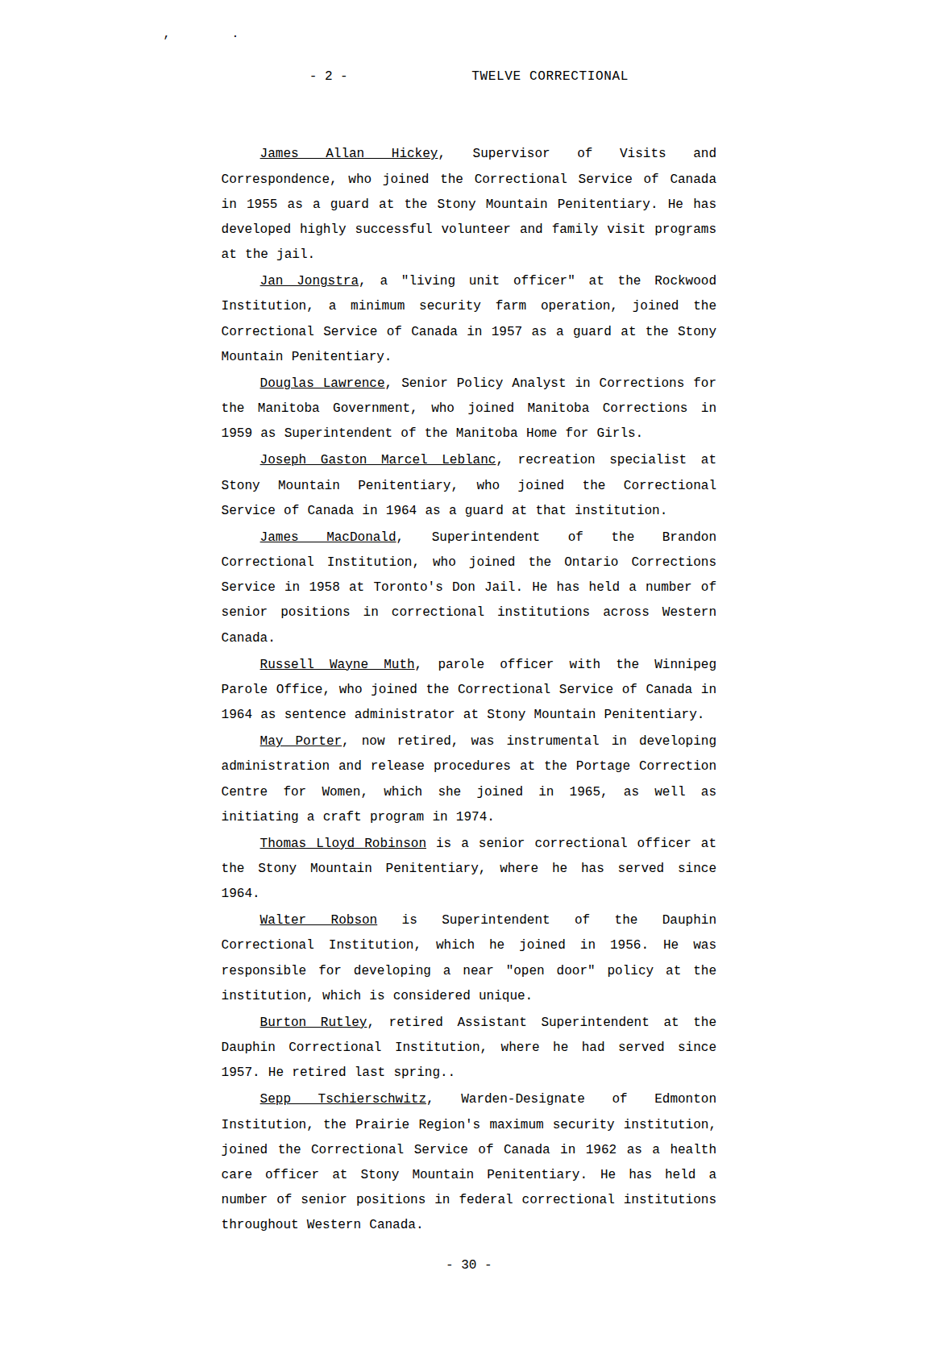, .
- 2 - TWELVE CORRECTIONAL
James Allan Hickey, Supervisor of Visits and Correspondence, who joined the Correctional Service of Canada in 1955 as a guard at the Stony Mountain Penitentiary. He has developed highly successful volunteer and family visit programs at the jail.
Jan Jongstra, a "living unit officer" at the Rockwood Institution, a minimum security farm operation, joined the Correctional Service of Canada in 1957 as a guard at the Stony Mountain Penitentiary.
Douglas Lawrence, Senior Policy Analyst in Corrections for the Manitoba Government, who joined Manitoba Corrections in 1959 as Superintendent of the Manitoba Home for Girls.
Joseph Gaston Marcel Leblanc, recreation specialist at Stony Mountain Penitentiary, who joined the Correctional Service of Canada in 1964 as a guard at that institution.
James MacDonald, Superintendent of the Brandon Correctional Institution, who joined the Ontario Corrections Service in 1958 at Toronto's Don Jail. He has held a number of senior positions in correctional institutions across Western Canada.
Russell Wayne Muth, parole officer with the Winnipeg Parole Office, who joined the Correctional Service of Canada in 1964 as sentence administrator at Stony Mountain Penitentiary.
May Porter, now retired, was instrumental in developing administration and release procedures at the Portage Correction Centre for Women, which she joined in 1965, as well as initiating a craft program in 1974.
Thomas Lloyd Robinson is a senior correctional officer at the Stony Mountain Penitentiary, where he has served since 1964.
Walter Robson is Superintendent of the Dauphin Correctional Institution, which he joined in 1956. He was responsible for developing a near "open door" policy at the institution, which is considered unique.
Burton Rutley, retired Assistant Superintendent at the Dauphin Correctional Institution, where he had served since 1957. He retired last spring..
Sepp Tschierschwitz, Warden-Designate of Edmonton Institution, the Prairie Region's maximum security institution, joined the Correctional Service of Canada in 1962 as a health care officer at Stony Mountain Penitentiary. He has held a number of senior positions in federal correctional institutions throughout Western Canada.
- 30 -